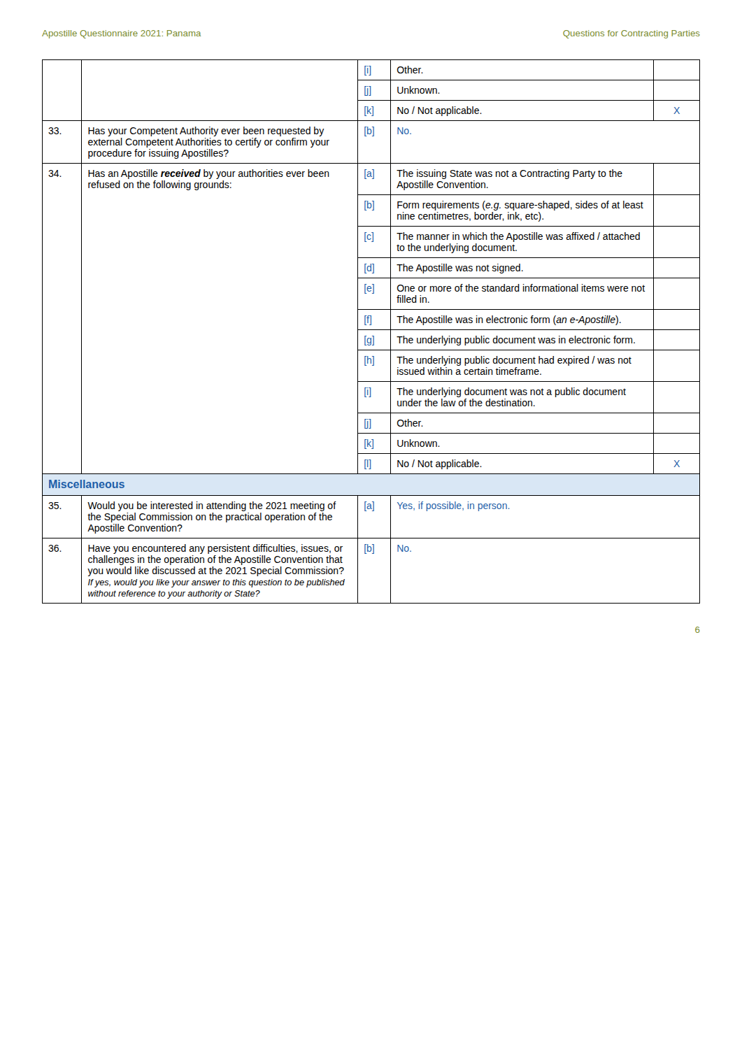Apostille Questionnaire 2021: Panama
Questions for Contracting Parties
| | | [i] | Other. | |
| [j] | Unknown. | |
| [k] | No / Not applicable. | X |
| 33. | Has your Competent Authority ever been requested by external Competent Authorities to certify or confirm your procedure for issuing Apostilles? | [b] | No. |
| 34. | Has an Apostille received by your authorities ever been refused on the following grounds: | [a] | The issuing State was not a Contracting Party to the Apostille Convention. | |
| [b] | Form requirements ( e.g. square-shaped, sides of at least nine centimetres, border, ink, etc). | |
| [c] | The manner in which the Apostille was affixed / attached to the underlying document. | |
| [d] | The Apostille was not signed. | |
| [e] | One or more of the standard informational items were not filled in. | |
| [f] | The Apostille was in electronic form ( an e-Apostille ). | |
| [g] | The underlying public document was in electronic form. | |
| [h] | The underlying public document had expired / was not issued within a certain timeframe. | |
| [i] | The underlying document was not a public document under the law of the destination. | |
| [j] | Other. | |
| [k] | Unknown. | |
| [l] | No / Not applicable. | X |
| Miscellaneous |
| 35. | Would you be interested in attending the 2021 meeting of the Special Commission on the practical operation of the Apostille Convention? | [a] | Yes, if possible, in person. |
| 36. | Have you encountered any persistent difficulties, issues, or challenges in the operation of the Apostille Convention that you would like discussed at the 2021 Special Commission? If yes, would you like your answer to this question to be published without reference to your authority or State? | [b] | No. |
6